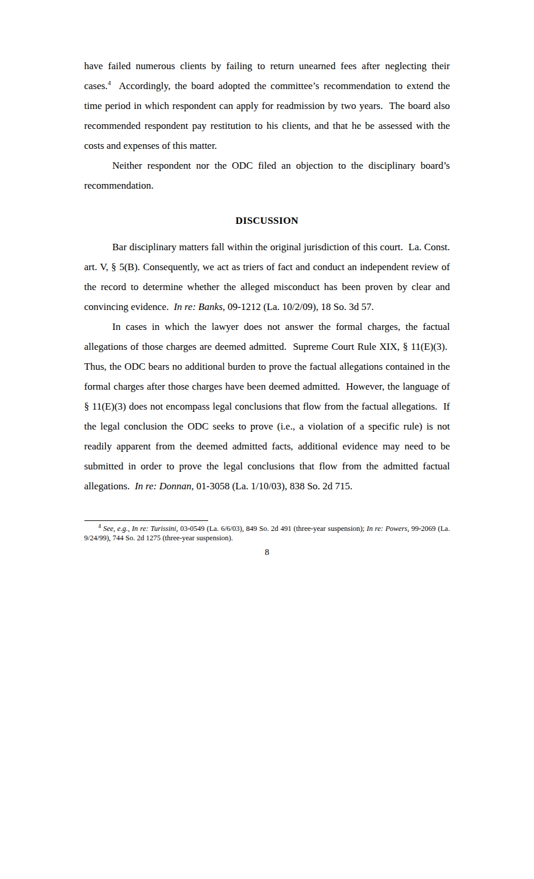have failed numerous clients by failing to return unearned fees after neglecting their cases.4 Accordingly, the board adopted the committee’s recommendation to extend the time period in which respondent can apply for readmission by two years. The board also recommended respondent pay restitution to his clients, and that he be assessed with the costs and expenses of this matter.
Neither respondent nor the ODC filed an objection to the disciplinary board’s recommendation.
DISCUSSION
Bar disciplinary matters fall within the original jurisdiction of this court. La. Const. art. V, § 5(B). Consequently, we act as triers of fact and conduct an independent review of the record to determine whether the alleged misconduct has been proven by clear and convincing evidence. In re: Banks, 09-1212 (La. 10/2/09), 18 So. 3d 57.
In cases in which the lawyer does not answer the formal charges, the factual allegations of those charges are deemed admitted. Supreme Court Rule XIX, § 11(E)(3). Thus, the ODC bears no additional burden to prove the factual allegations contained in the formal charges after those charges have been deemed admitted. However, the language of § 11(E)(3) does not encompass legal conclusions that flow from the factual allegations. If the legal conclusion the ODC seeks to prove (i.e., a violation of a specific rule) is not readily apparent from the deemed admitted facts, additional evidence may need to be submitted in order to prove the legal conclusions that flow from the admitted factual allegations. In re: Donnan, 01-3058 (La. 1/10/03), 838 So. 2d 715.
4 See, e.g., In re: Turissini, 03-0549 (La. 6/6/03), 849 So. 2d 491 (three-year suspension); In re: Powers, 99-2069 (La. 9/24/99), 744 So. 2d 1275 (three-year suspension).
8